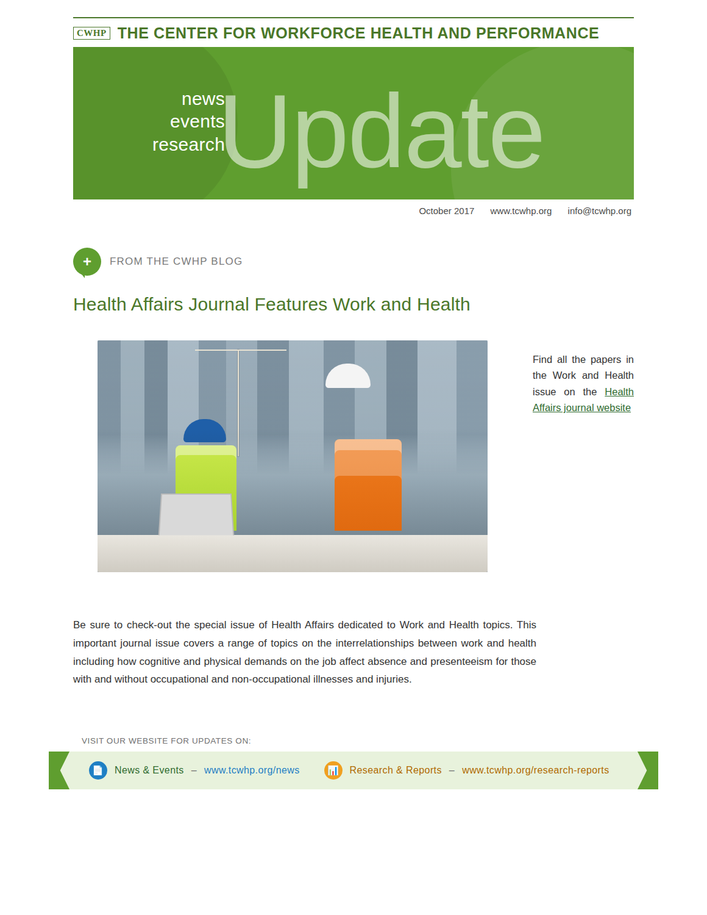CWHP The Center for Workforce Health and Performance
news
events
research
Update
October 2017 www.tcwhp.org info@tcwhp.org
+
From the CWHP Blog
Health Affairs Journal Features Work and Health
Find all the papers in the Work and Health issue on the Health Affairs journal website
Be sure to check-out the special issue of Health Affairs dedicated to Work and Health topics. This important journal issue covers a range of topics on the interrelationships between work and health including how cognitive and physical demands on the job affect absence and presenteeism for those with and without occupational and non-occupational illnesses and injuries.
Visit our website for updates on:
📄 News & Events – www.tcwhp.org/news
📊 Research & Reports – www.tcwhp.org/research-reports